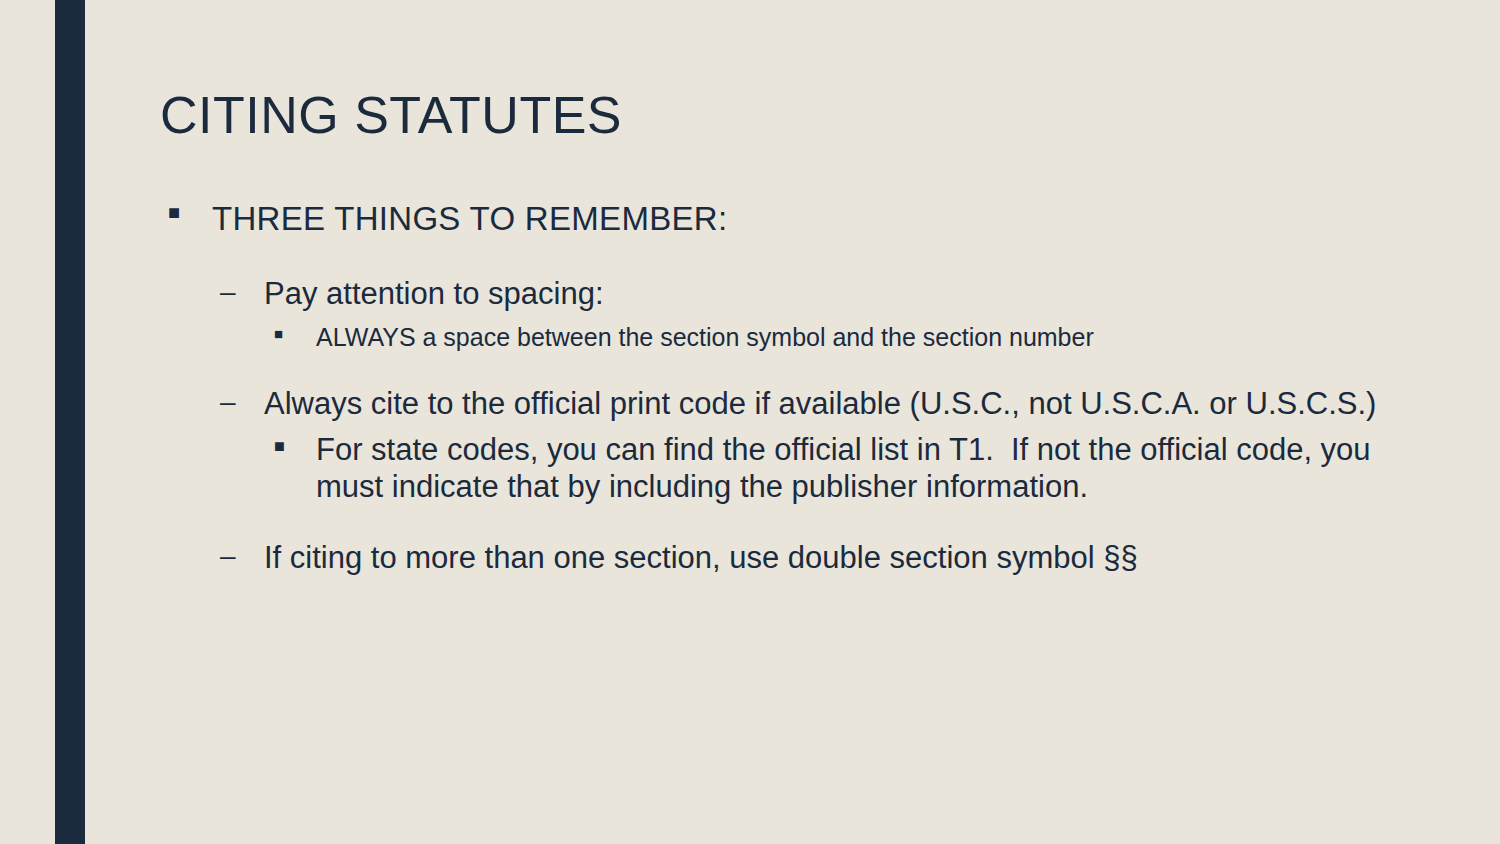CITING STATUTES
THREE THINGS TO REMEMBER:
Pay attention to spacing:
ALWAYS a space between the section symbol and the section number
Always cite to the official print code if available (U.S.C., not U.S.C.A. or U.S.C.S.)
For state codes, you can find the official list in T1. If not the official code, you must indicate that by including the publisher information.
If citing to more than one section, use double section symbol §§